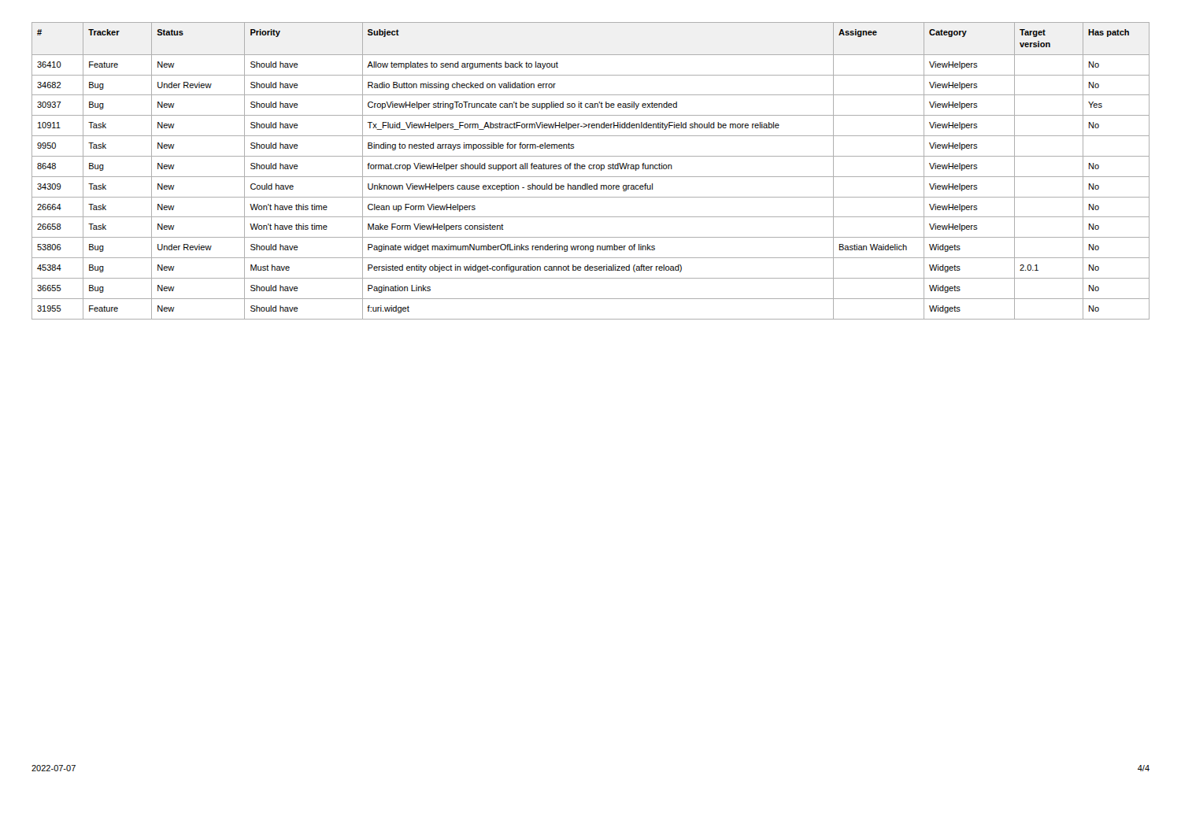| # | Tracker | Status | Priority | Subject | Assignee | Category | Target version | Has patch |
| --- | --- | --- | --- | --- | --- | --- | --- | --- |
| 36410 | Feature | New | Should have | Allow templates to send arguments back to layout | | ViewHelpers | | No |
| 34682 | Bug | Under Review | Should have | Radio Button missing checked on validation error | | ViewHelpers | | No |
| 30937 | Bug | New | Should have | CropViewHelper stringToTruncate can't be supplied so it can't be easily extended | | ViewHelpers | | Yes |
| 10911 | Task | New | Should have | Tx_Fluid_ViewHelpers_Form_AbstractFormViewHelper->renderHiddenIdentityField should be more reliable | | ViewHelpers | | No |
| 9950 | Task | New | Should have | Binding to nested arrays impossible for form-elements | | ViewHelpers | | |
| 8648 | Bug | New | Should have | format.crop ViewHelper should support all features of the crop stdWrap function | | ViewHelpers | | No |
| 34309 | Task | New | Could have | Unknown ViewHelpers cause exception - should be handled more graceful | | ViewHelpers | | No |
| 26664 | Task | New | Won't have this time | Clean up Form ViewHelpers | | ViewHelpers | | No |
| 26658 | Task | New | Won't have this time | Make Form ViewHelpers consistent | | ViewHelpers | | No |
| 53806 | Bug | Under Review | Should have | Paginate widget maximumNumberOfLinks rendering wrong number of links | Bastian Waidelich | Widgets | | No |
| 45384 | Bug | New | Must have | Persisted entity object in widget-configuration cannot be deserialized (after reload) | | Widgets | 2.0.1 | No |
| 36655 | Bug | New | Should have | Pagination Links | | Widgets | | No |
| 31955 | Feature | New | Should have | f:uri.widget | | Widgets | | No |
2022-07-07 4/4